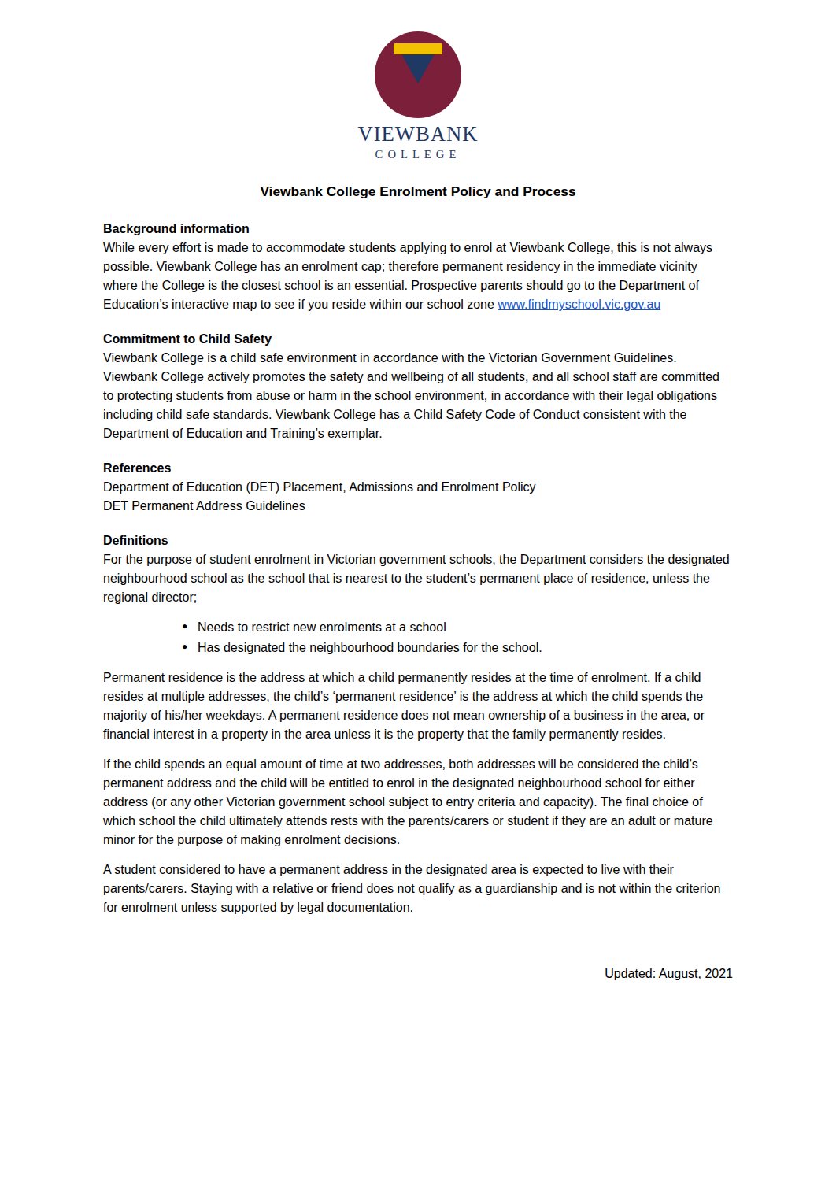VIEWBANK
COLLEGE
Viewbank College Enrolment Policy and Process
Background information
While every effort is made to accommodate students applying to enrol at Viewbank College, this is not always possible. Viewbank College has an enrolment cap; therefore permanent residency in the immediate vicinity where the College is the closest school is an essential. Prospective parents should go to the Department of Education’s interactive map to see if you reside within our school zone www.findmyschool.vic.gov.au
Commitment to Child Safety
Viewbank College is a child safe environment in accordance with the Victorian Government Guidelines. Viewbank College actively promotes the safety and wellbeing of all students, and all school staff are committed to protecting students from abuse or harm in the school environment, in accordance with their legal obligations including child safe standards. Viewbank College has a Child Safety Code of Conduct consistent with the Department of Education and Training’s exemplar.
References
Department of Education (DET) Placement, Admissions and Enrolment Policy
DET Permanent Address Guidelines
Definitions
For the purpose of student enrolment in Victorian government schools, the Department considers the designated neighbourhood school as the school that is nearest to the student’s permanent place of residence, unless the regional director;
Needs to restrict new enrolments at a school
Has designated the neighbourhood boundaries for the school.
Permanent residence is the address at which a child permanently resides at the time of enrolment. If a child resides at multiple addresses, the child’s ‘permanent residence’ is the address at which the child spends the majority of his/her weekdays. A permanent residence does not mean ownership of a business in the area, or financial interest in a property in the area unless it is the property that the family permanently resides.
If the child spends an equal amount of time at two addresses, both addresses will be considered the child’s permanent address and the child will be entitled to enrol in the designated neighbourhood school for either address (or any other Victorian government school subject to entry criteria and capacity). The final choice of which school the child ultimately attends rests with the parents/carers or student if they are an adult or mature minor for the purpose of making enrolment decisions.
A student considered to have a permanent address in the designated area is expected to live with their parents/carers. Staying with a relative or friend does not qualify as a guardianship and is not within the criterion for enrolment unless supported by legal documentation.
Updated: August, 2021